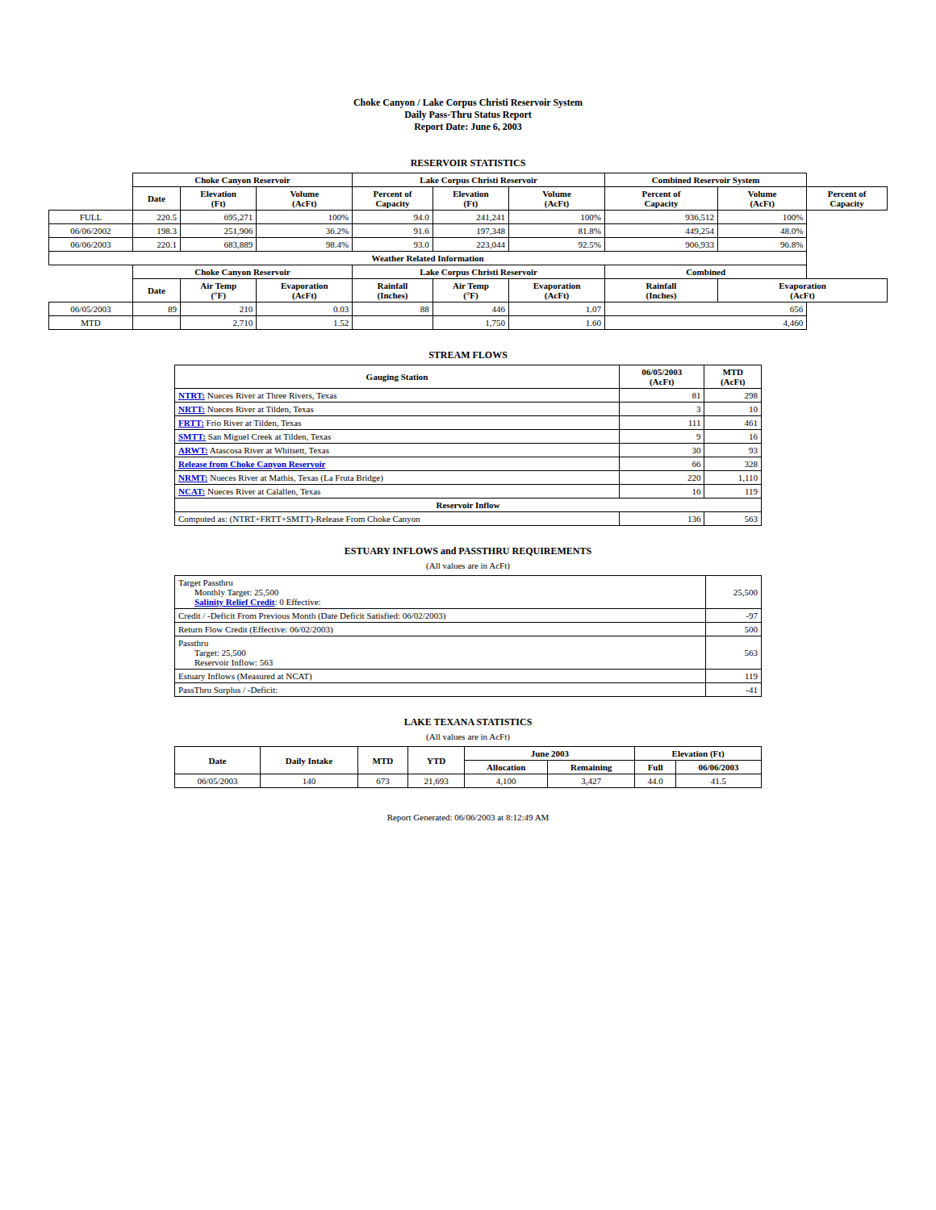Choke Canyon / Lake Corpus Christi Reservoir System
Daily Pass-Thru Status Report
Report Date: June 6, 2003
RESERVOIR STATISTICS
| | Choke Canyon Reservoir | Lake Corpus Christi Reservoir | Combined Reservoir System |
| --- | --- | --- | --- |
| Date | Elevation (Ft) | Volume (AcFt) | Percent of Capacity | Elevation (Ft) | Volume (AcFt) | Percent of Capacity | Volume (AcFt) | Percent of Capacity |
| FULL | 220.5 | 695,271 | 100% | 94.0 | 241,241 | 100% | 936,512 | 100% |
| 06/06/2002 | 198.3 | 251,906 | 36.2% | 91.6 | 197,348 | 81.8% | 449,254 | 48.0% |
| 06/06/2003 | 220.1 | 683,889 | 98.4% | 93.0 | 223,044 | 92.5% | 906,933 | 96.8% |
| Weather Related Information |
| | Choke Canyon Reservoir | Lake Corpus Christi Reservoir | Combined |
| Date | Air Temp (°F) | Evaporation (AcFt) | Rainfall (Inches) | Air Temp (°F) | Evaporation (AcFt) | Rainfall (Inches) | Evaporation (AcFt) |
| 06/05/2003 | 89 | 210 | 0.03 | 88 | 446 | 1.07 | 656 |
| MTD | | 2,710 | 1.52 | | 1,750 | 1.60 | 4,460 |
STREAM FLOWS
| Gauging Station | 06/05/2003 (AcFt) | MTD (AcFt) |
| --- | --- | --- |
| NTRT: Nueces River at Three Rivers, Texas | 81 | 298 |
| NRTT: Nueces River at Tilden, Texas | 3 | 10 |
| FRTT: Frio River at Tilden, Texas | 111 | 461 |
| SMTT: San Miguel Creek at Tilden, Texas | 9 | 16 |
| ARWT: Atascosa River at Whitsett, Texas | 30 | 93 |
| Release from Choke Canyon Reservoir | 66 | 328 |
| NRMT: Nueces River at Mathis, Texas (La Fruta Bridge) | 220 | 1,110 |
| NCAT: Nueces River at Calallen, Texas | 16 | 119 |
| Reservoir Inflow |
| Computed as: (NTRT+FRTT+SMTT)-Release From Choke Canyon | 136 | 563 |
ESTUARY INFLOWS and PASSTHRU REQUIREMENTS
(All values are in AcFt)
| Target Passthru Monthly Target: 25,500 Salinity Relief Credit : 0 Effective: | 25,500 |
| Credit / -Deficit From Previous Month (Date Deficit Satisfied: 06/02/2003) | -97 |
| Return Flow Credit (Effective: 06/02/2003) | 500 |
| Passthru Target: 25,500 Reservoir Inflow: 563 | 563 |
| Estuary Inflows (Measured at NCAT) | 119 |
| PassThru Surplus / -Deficit: | -41 |
LAKE TEXANA STATISTICS
(All values are in AcFt)
| Date | Daily Intake | MTD | YTD | June 2003 | Elevation (Ft) |
| --- | --- | --- | --- | --- | --- |
| Allocation | Remaining | Full | 06/06/2003 |
| 06/05/2003 | 140 | 673 | 21,693 | 4,100 | 3,427 | 44.0 | 41.5 |
Report Generated: 06/06/2003 at 8:12:49 AM